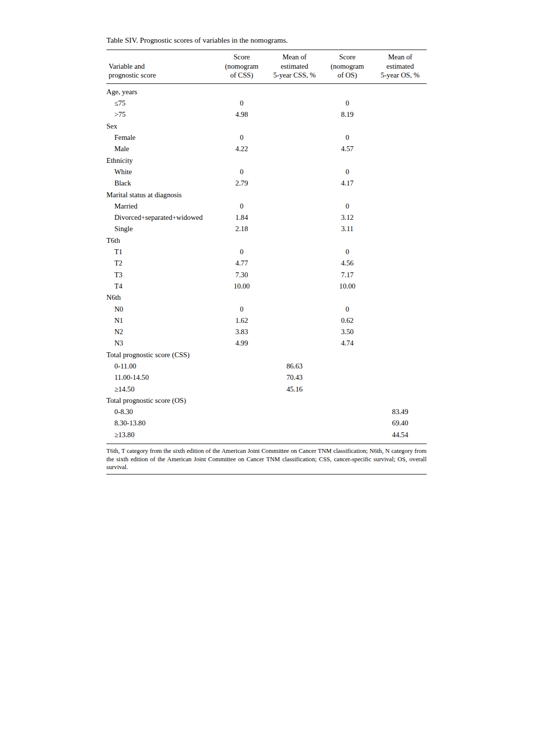Table SIV. Prognostic scores of variables in the nomograms.
| Variable and prognostic score | Score (nomogram of CSS) | Mean of estimated 5-year CSS, % | Score (nomogram of OS) | Mean of estimated 5-year OS, % |
| --- | --- | --- | --- | --- |
| Age, years | | | | |
| ≤75 | 0 | | 0 | |
| >75 | 4.98 | | 8.19 | |
| Sex | | | | |
| Female | 0 | | 0 | |
| Male | 4.22 | | 4.57 | |
| Ethnicity | | | | |
| White | 0 | | 0 | |
| Black | 2.79 | | 4.17 | |
| Marital status at diagnosis | | | | |
| Married | 0 | | 0 | |
| Divorced+separated+widowed | 1.84 | | 3.12 | |
| Single | 2.18 | | 3.11 | |
| T6th | | | | |
| T1 | 0 | | 0 | |
| T2 | 4.77 | | 4.56 | |
| T3 | 7.30 | | 7.17 | |
| T4 | 10.00 | | 10.00 | |
| N6th | | | | |
| N0 | 0 | | 0 | |
| N1 | 1.62 | | 0.62 | |
| N2 | 3.83 | | 3.50 | |
| N3 | 4.99 | | 4.74 | |
| Total prognostic score (CSS) | | | | |
| 0-11.00 | | 86.63 | | |
| 11.00-14.50 | | 70.43 | | |
| ≥14.50 | | 45.16 | | |
| Total prognostic score (OS) | | | | |
| 0-8.30 | | | | 83.49 |
| 8.30-13.80 | | | | 69.40 |
| ≥13.80 | | | | 44.54 |
T6th, T category from the sixth edition of the American Joint Committee on Cancer TNM classification; N6th, N category from the sixth edition of the American Joint Committee on Cancer TNM classification; CSS, cancer-specific survival; OS, overall survival.